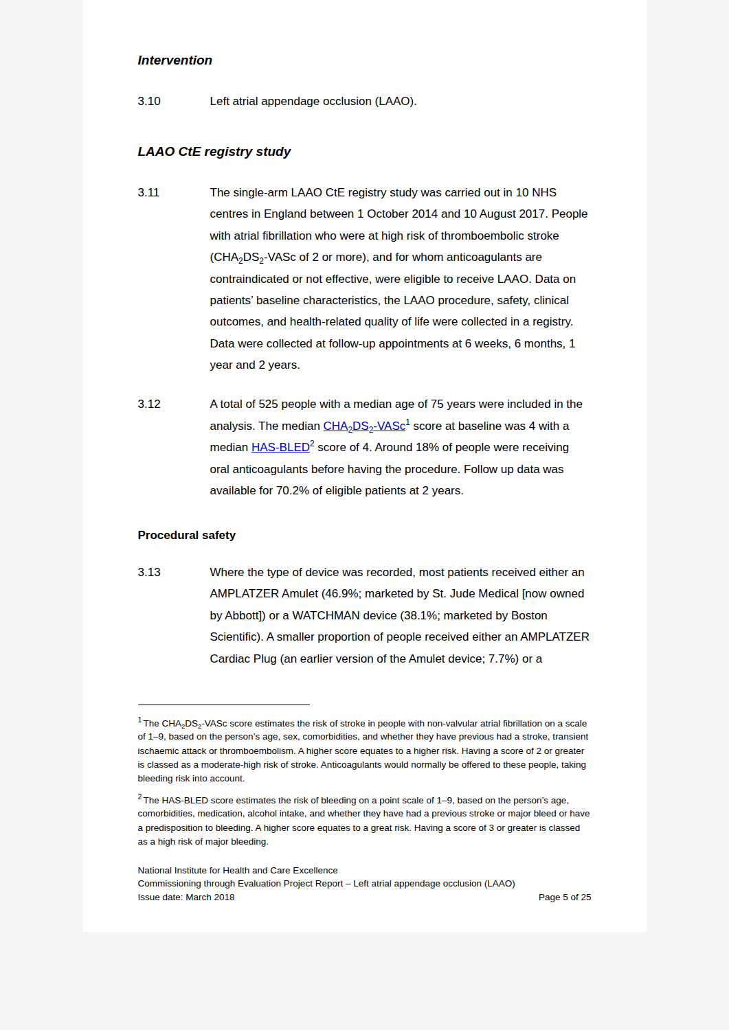Intervention
3.10
Left atrial appendage occlusion (LAAO).
LAAO CtE registry study
3.11
The single-arm LAAO CtE registry study was carried out in 10 NHS centres in England between 1 October 2014 and 10 August 2017. People with atrial fibrillation who were at high risk of thromboembolic stroke (CHA2DS2-VASc of 2 or more), and for whom anticoagulants are contraindicated or not effective, were eligible to receive LAAO. Data on patients’ baseline characteristics, the LAAO procedure, safety, clinical outcomes, and health-related quality of life were collected in a registry. Data were collected at follow-up appointments at 6 weeks, 6 months, 1 year and 2 years.
3.12
A total of 525 people with a median age of 75 years were included in the analysis. The median CHA2DS2-VASc1 score at baseline was 4 with a median HAS-BLED2 score of 4. Around 18% of people were receiving oral anticoagulants before having the procedure. Follow up data was available for 70.2% of eligible patients at 2 years.
Procedural safety
3.13
Where the type of device was recorded, most patients received either an AMPLATZER Amulet (46.9%; marketed by St. Jude Medical [now owned by Abbott]) or a WATCHMAN device (38.1%; marketed by Boston Scientific). A smaller proportion of people received either an AMPLATZER Cardiac Plug (an earlier version of the Amulet device; 7.7%) or a
1 The CHA2DS2-VASc score estimates the risk of stroke in people with non-valvular atrial fibrillation on a scale of 1–9, based on the person’s age, sex, comorbidities, and whether they have previous had a stroke, transient ischaemic attack or thromboembolism. A higher score equates to a higher risk. Having a score of 2 or greater is classed as a moderate-high risk of stroke. Anticoagulants would normally be offered to these people, taking bleeding risk into account.
2 The HAS-BLED score estimates the risk of bleeding on a point scale of 1–9, based on the person’s age, comorbidities, medication, alcohol intake, and whether they have had a previous stroke or major bleed or have a predisposition to bleeding. A higher score equates to a great risk. Having a score of 3 or greater is classed as a high risk of major bleeding.
National Institute for Health and Care Excellence Commissioning through Evaluation Project Report – Left atrial appendage occlusion (LAAO)
Issue date: March 2018 Page 5 of 25